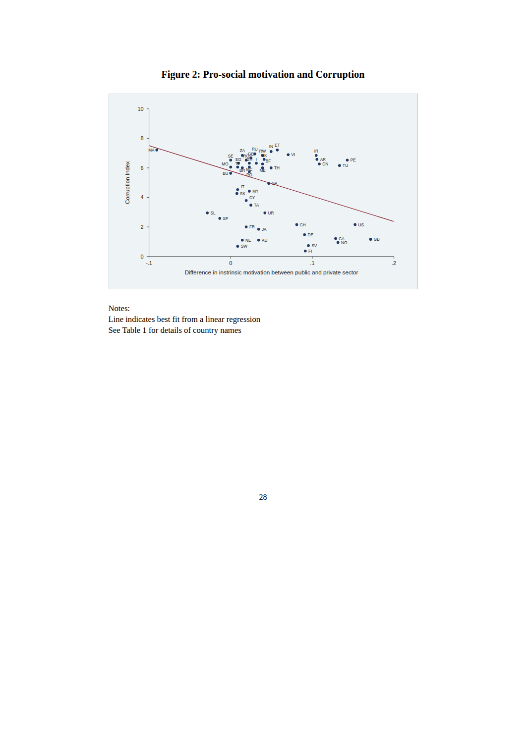Figure 2: Pro-social motivation and Corruption
0 2 4 6 8 10 -.1 0 .1 .2 Difference in instrinsic motivation between public and private sector Corruption Index MA ZA RU IN ET GE RW VI IR AR SE RO UK PE EG GH I BF CN TU MO TT BR MC ME TH BU PO SA IT SK MY CY TA SL UR SP FR JA CH US DE NE AU CA NO GB SW SV FI
Notes:
Line indicates best fit from a linear regression
See Table 1 for details of country names
28